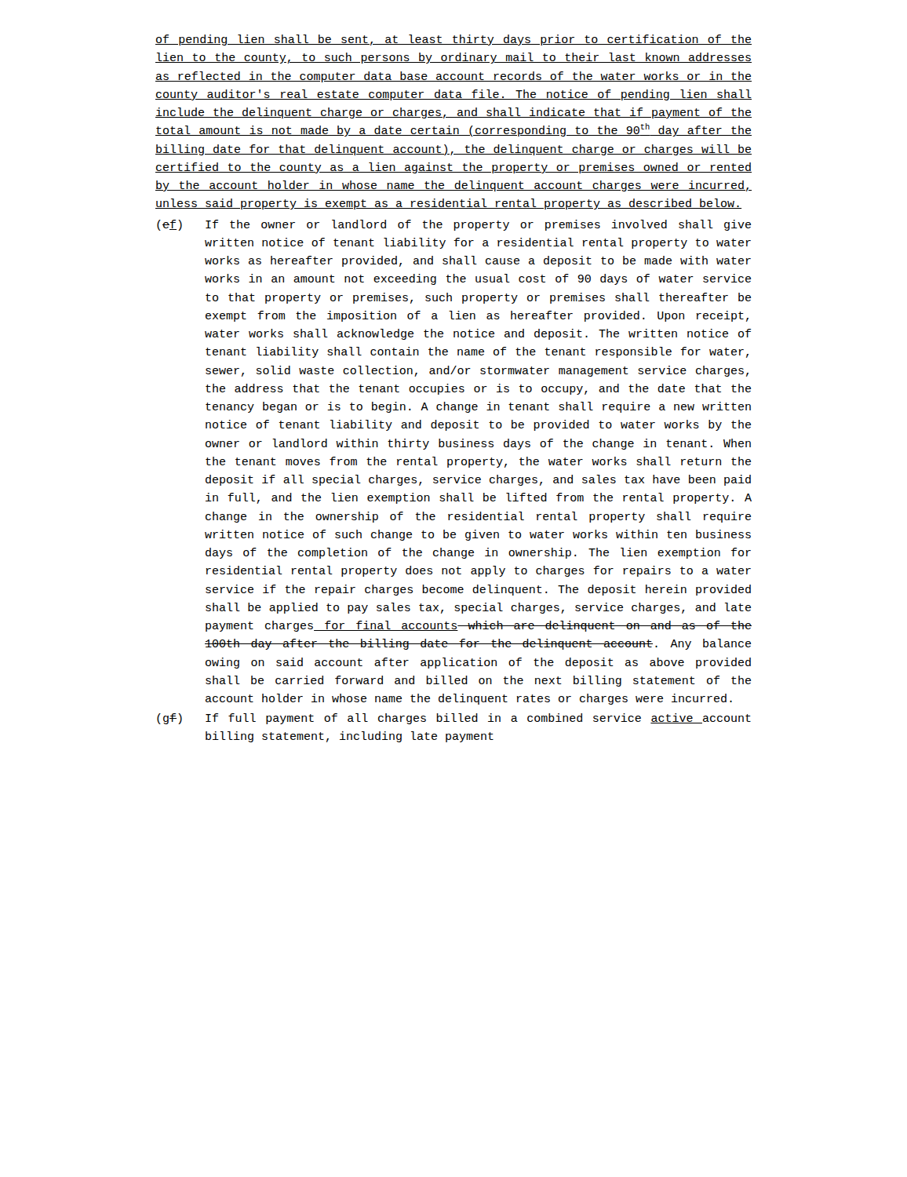of pending lien shall be sent, at least thirty days prior to certification of the lien to the county, to such persons by ordinary mail to their last known addresses as reflected in the computer data base account records of the water works or in the county auditor's real estate computer data file. The notice of pending lien shall include the delinquent charge or charges, and shall indicate that if payment of the total amount is not made by a date certain (corresponding to the 90th day after the billing date for that delinquent account), the delinquent charge or charges will be certified to the county as a lien against the property or premises owned or rented by the account holder in whose name the delinquent account charges were incurred, unless said property is exempt as a residential rental property as described below.
(ef)
If the owner or landlord of the property or premises involved shall give written notice of tenant liability for a residential rental property to water works as hereafter provided, and shall cause a deposit to be made with water works in an amount not exceeding the usual cost of 90 days of water service to that property or premises, such property or premises shall thereafter be exempt from the imposition of a lien as hereafter provided. Upon receipt, water works shall acknowledge the notice and deposit. The written notice of tenant liability shall contain the name of the tenant responsible for water, sewer, solid waste collection, and/or stormwater management service charges, the address that the tenant occupies or is to occupy, and the date that the tenancy began or is to begin. A change in tenant shall require a new written notice of tenant liability and deposit to be provided to water works by the owner or landlord within thirty business days of the change in tenant. When the tenant moves from the rental property, the water works shall return the deposit if all special charges, service charges, and sales tax have been paid in full, and the lien exemption shall be lifted from the rental property. A change in the ownership of the residential rental property shall require written notice of such change to be given to water works within ten business days of the completion of the change in ownership. The lien exemption for residential rental property does not apply to charges for repairs to a water service if the repair charges become delinquent. The deposit herein provided shall be applied to pay sales tax, special charges, service charges, and late payment charges for final accounts which are delinquent on and as of the 100th day after the billing date for the delinquent account. Any balance owing on said account after application of the deposit as above provided shall be carried forward and billed on the next billing statement of the account holder in whose name the delinquent rates or charges were incurred.
(gf)
If full payment of all charges billed in a combined service active account billing statement, including late payment